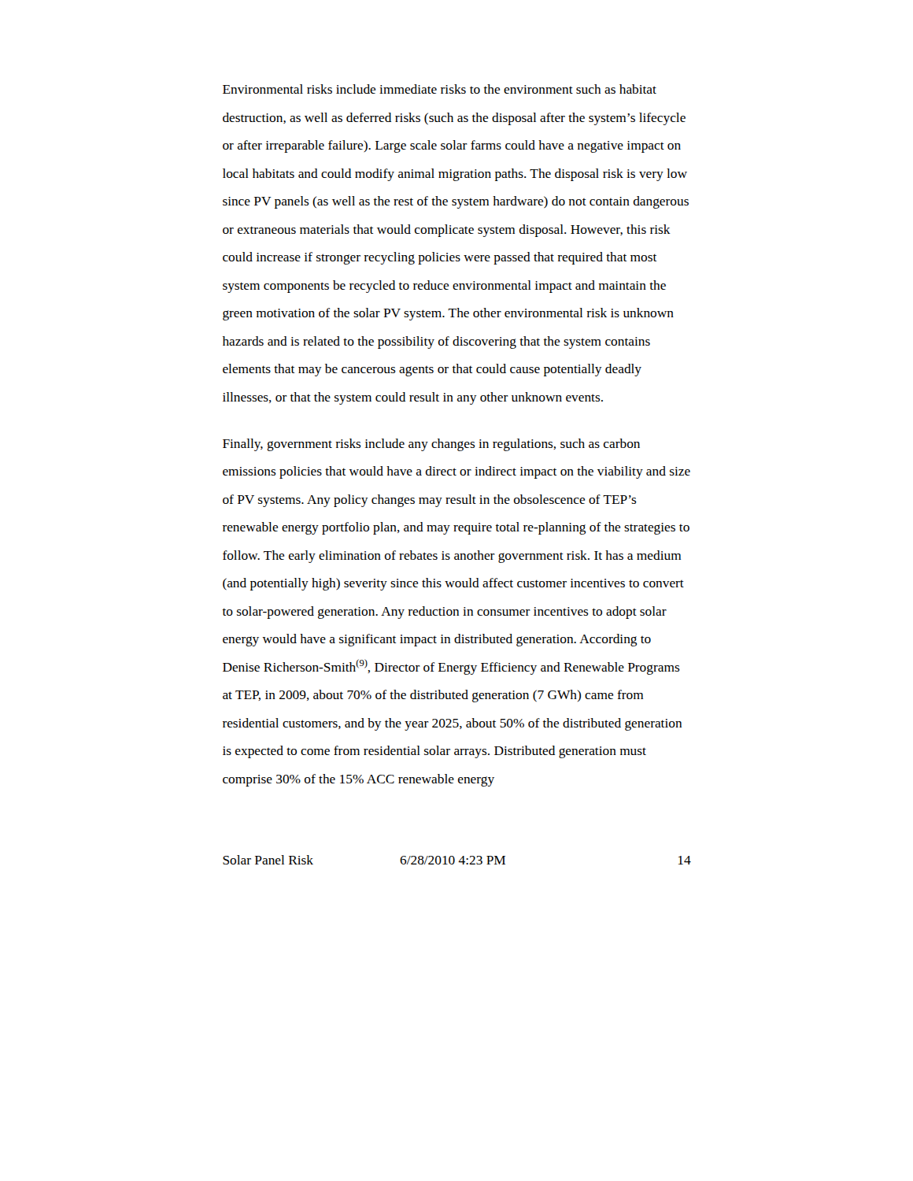Environmental risks include immediate risks to the environment such as habitat destruction, as well as deferred risks (such as the disposal after the system’s lifecycle or after irreparable failure). Large scale solar farms could have a negative impact on local habitats and could modify animal migration paths. The disposal risk is very low since PV panels (as well as the rest of the system hardware) do not contain dangerous or extraneous materials that would complicate system disposal. However, this risk could increase if stronger recycling policies were passed that required that most system components be recycled to reduce environmental impact and maintain the green motivation of the solar PV system. The other environmental risk is unknown hazards and is related to the possibility of discovering that the system contains elements that may be cancerous agents or that could cause potentially deadly illnesses, or that the system could result in any other unknown events.
Finally, government risks include any changes in regulations, such as carbon emissions policies that would have a direct or indirect impact on the viability and size of PV systems. Any policy changes may result in the obsolescence of TEP’s renewable energy portfolio plan, and may require total re-planning of the strategies to follow. The early elimination of rebates is another government risk. It has a medium (and potentially high) severity since this would affect customer incentives to convert to solar-powered generation. Any reduction in consumer incentives to adopt solar energy would have a significant impact in distributed generation. According to Denise Richerson-Smith(9), Director of Energy Efficiency and Renewable Programs at TEP, in 2009, about 70% of the distributed generation (7 GWh) came from residential customers, and by the year 2025, about 50% of the distributed generation is expected to come from residential solar arrays. Distributed generation must comprise 30% of the 15% ACC renewable energy
Solar Panel Risk 6/28/2010 4:23 PM 14